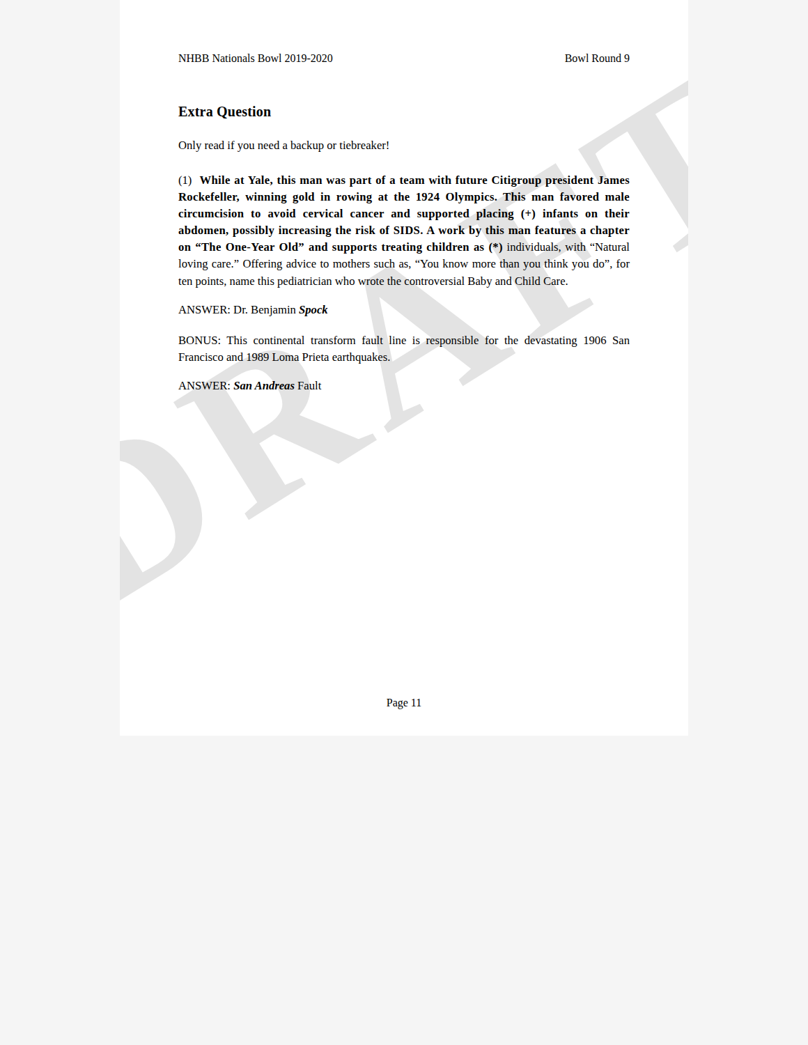DRAFT
NHBB Nationals Bowl 2019-2020 Bowl Round 9
Extra Question
Only read if you need a backup or tiebreaker!
(1) While at Yale, this man was part of a team with future Citigroup president James Rockefeller, winning gold in rowing at the 1924 Olympics. This man favored male circumcision to avoid cervical cancer and supported placing (+) infants on their abdomen, possibly increasing the risk of SIDS. A work by this man features a chapter on “The One-Year Old” and supports treating children as (*) individuals, with “Natural loving care.” Offering advice to mothers such as, “You know more than you think you do”, for ten points, name this pediatrician who wrote the controversial Baby and Child Care.
ANSWER: Dr. Benjamin Spock
BONUS: This continental transform fault line is responsible for the devastating 1906 San Francisco and 1989 Loma Prieta earthquakes.
ANSWER: San Andreas Fault
Page 11